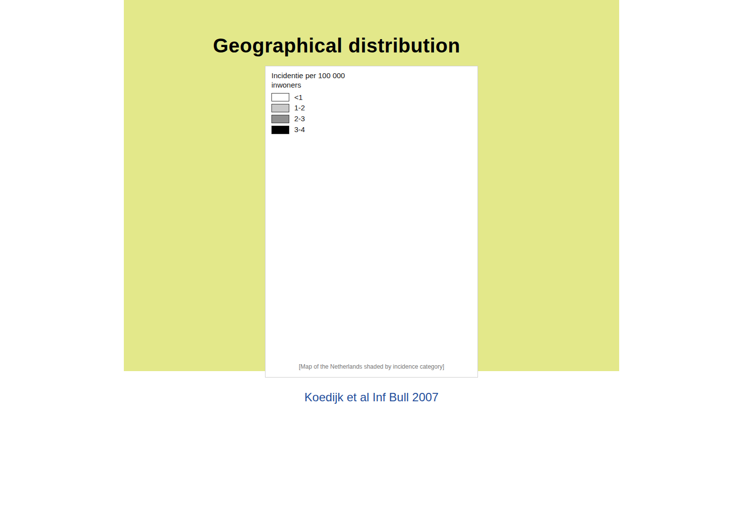Geographical distribution
Incidentie per 100 000
inwoners
<1
1-2
2-3
3-4
[Map of the Netherlands shaded by incidence category]
Koedijk et al Inf Bull 2007